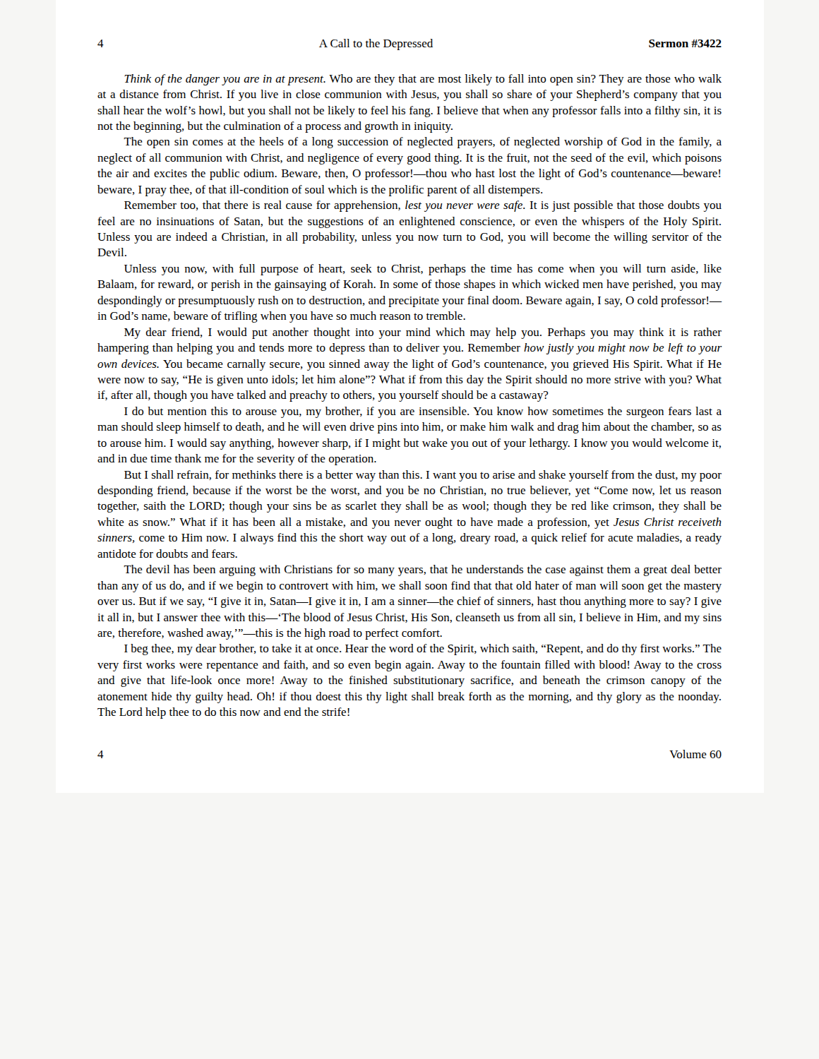4 A Call to the Depressed Sermon #3422
Think of the danger you are in at present. Who are they that are most likely to fall into open sin? They are those who walk at a distance from Christ. If you live in close communion with Jesus, you shall so share of your Shepherd’s company that you shall hear the wolf’s howl, but you shall not be likely to feel his fang. I believe that when any professor falls into a filthy sin, it is not the beginning, but the culmination of a process and growth in iniquity.
The open sin comes at the heels of a long succession of neglected prayers, of neglected worship of God in the family, a neglect of all communion with Christ, and negligence of every good thing. It is the fruit, not the seed of the evil, which poisons the air and excites the public odium. Beware, then, O professor!—thou who hast lost the light of God’s countenance—beware! beware, I pray thee, of that ill-condition of soul which is the prolific parent of all distempers.
Remember too, that there is real cause for apprehension, lest you never were safe. It is just possible that those doubts you feel are no insinuations of Satan, but the suggestions of an enlightened conscience, or even the whispers of the Holy Spirit. Unless you are indeed a Christian, in all probability, unless you now turn to God, you will become the willing servitor of the Devil.
Unless you now, with full purpose of heart, seek to Christ, perhaps the time has come when you will turn aside, like Balaam, for reward, or perish in the gainsaying of Korah. In some of those shapes in which wicked men have perished, you may despondingly or presumptuously rush on to destruction, and precipitate your final doom. Beware again, I say, O cold professor!—in God’s name, beware of trifling when you have so much reason to tremble.
My dear friend, I would put another thought into your mind which may help you. Perhaps you may think it is rather hampering than helping you and tends more to depress than to deliver you. Remember how justly you might now be left to your own devices. You became carnally secure, you sinned away the light of God’s countenance, you grieved His Spirit. What if He were now to say, “He is given unto idols; let him alone”? What if from this day the Spirit should no more strive with you? What if, after all, though you have talked and preachy to others, you yourself should be a castaway?
I do but mention this to arouse you, my brother, if you are insensible. You know how sometimes the surgeon fears last a man should sleep himself to death, and he will even drive pins into him, or make him walk and drag him about the chamber, so as to arouse him. I would say anything, however sharp, if I might but wake you out of your lethargy. I know you would welcome it, and in due time thank me for the severity of the operation.
But I shall refrain, for methinks there is a better way than this. I want you to arise and shake yourself from the dust, my poor desponding friend, because if the worst be the worst, and you be no Christian, no true believer, yet “Come now, let us reason together, saith the LORD; though your sins be as scarlet they shall be as wool; though they be red like crimson, they shall be white as snow.” What if it has been all a mistake, and you never ought to have made a profession, yet Jesus Christ receiveth sinners, come to Him now. I always find this the short way out of a long, dreary road, a quick relief for acute maladies, a ready antidote for doubts and fears.
The devil has been arguing with Christians for so many years, that he understands the case against them a great deal better than any of us do, and if we begin to controvert with him, we shall soon find that that old hater of man will soon get the mastery over us. But if we say, “I give it in, Satan—I give it in, I am a sinner—the chief of sinners, hast thou anything more to say? I give it all in, but I answer thee with this—‘The blood of Jesus Christ, His Son, cleanseth us from all sin, I believe in Him, and my sins are, therefore, washed away,’”—this is the high road to perfect comfort.
I beg thee, my dear brother, to take it at once. Hear the word of the Spirit, which saith, “Repent, and do thy first works.” The very first works were repentance and faith, and so even begin again. Away to the fountain filled with blood! Away to the cross and give that life-look once more! Away to the finished substitutionary sacrifice, and beneath the crimson canopy of the atonement hide thy guilty head. Oh! if thou doest this thy light shall break forth as the morning, and thy glory as the noonday. The Lord help thee to do this now and end the strife!
4 Volume 60